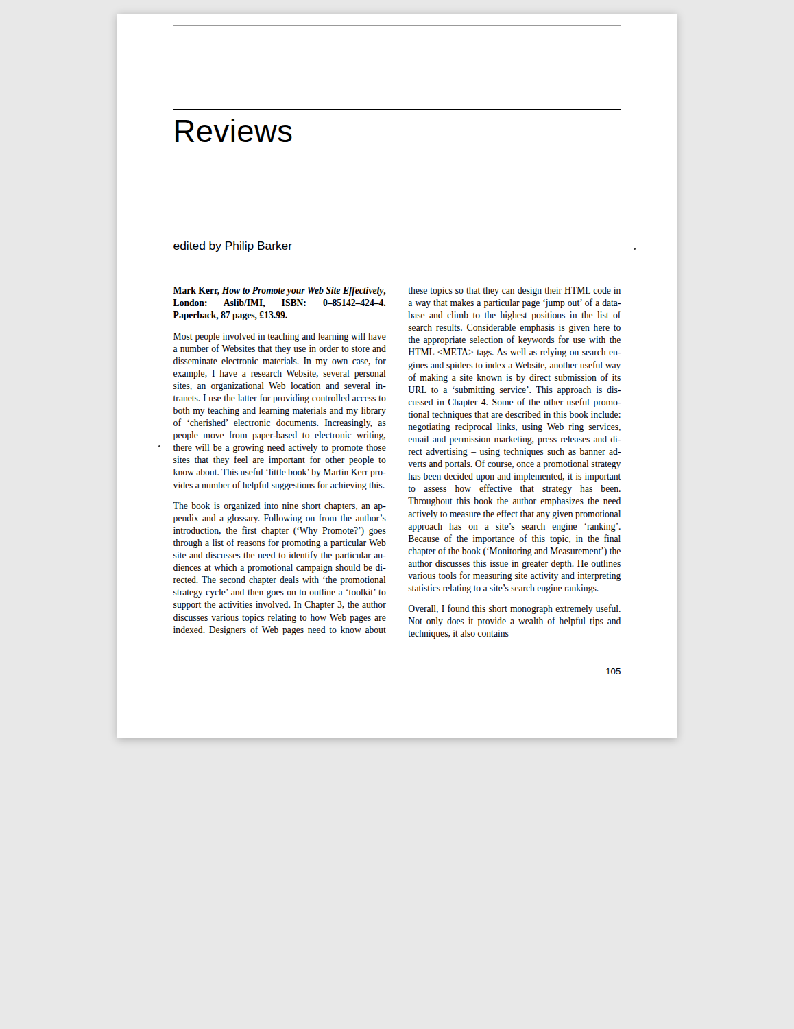Reviews
edited by Philip Barker
Mark Kerr, How to Promote your Web Site Effectively, London: Aslib/IMI, ISBN: 0–85142–424–4. Paperback, 87 pages, £13.99.
Most people involved in teaching and learning will have a number of Websites that they use in order to store and disseminate electronic materials. In my own case, for example, I have a research Website, several personal sites, an organizational Web location and several intranets. I use the latter for providing controlled access to both my teaching and learning materials and my library of ‘cherished’ electronic documents. Increasingly, as people move from paper-based to electronic writing, there will be a growing need actively to promote those sites that they feel are important for other people to know about. This useful ‘little book’ by Martin Kerr provides a number of helpful suggestions for achieving this.
The book is organized into nine short chapters, an appendix and a glossary. Following on from the author’s introduction, the first chapter (‘Why Promote?’) goes through a list of reasons for promoting a particular Web site and discusses the need to identify the particular audiences at which a promotional campaign should be directed. The second chapter deals with ‘the promotional strategy cycle’ and then goes on to outline a ‘toolkit’ to support the activities involved. In Chapter 3, the author discusses various topics relating to how Web pages are indexed. Designers of Web pages need to know about these topics so that they can design their HTML code in a way that makes a particular page ‘jump out’ of a database and climb to the highest positions in the list of search results. Considerable emphasis is given here to the appropriate selection of keywords for use with the HTML <META> tags. As well as relying on search engines and spiders to index a Website, another useful way of making a site known is by direct submission of its URL to a ‘submitting service’. This approach is discussed in Chapter 4. Some of the other useful promotional techniques that are described in this book include: negotiating reciprocal links, using Web ring services, email and permission marketing, press releases and direct advertising – using techniques such as banner adverts and portals. Of course, once a promotional strategy has been decided upon and implemented, it is important to assess how effective that strategy has been. Throughout this book the author emphasizes the need actively to measure the effect that any given promotional approach has on a site’s search engine ‘ranking’. Because of the importance of this topic, in the final chapter of the book (‘Monitoring and Measurement’) the author discusses this issue in greater depth. He outlines various tools for measuring site activity and interpreting statistics relating to a site’s search engine rankings.
Overall, I found this short monograph extremely useful. Not only does it provide a wealth of helpful tips and techniques, it also contains
105